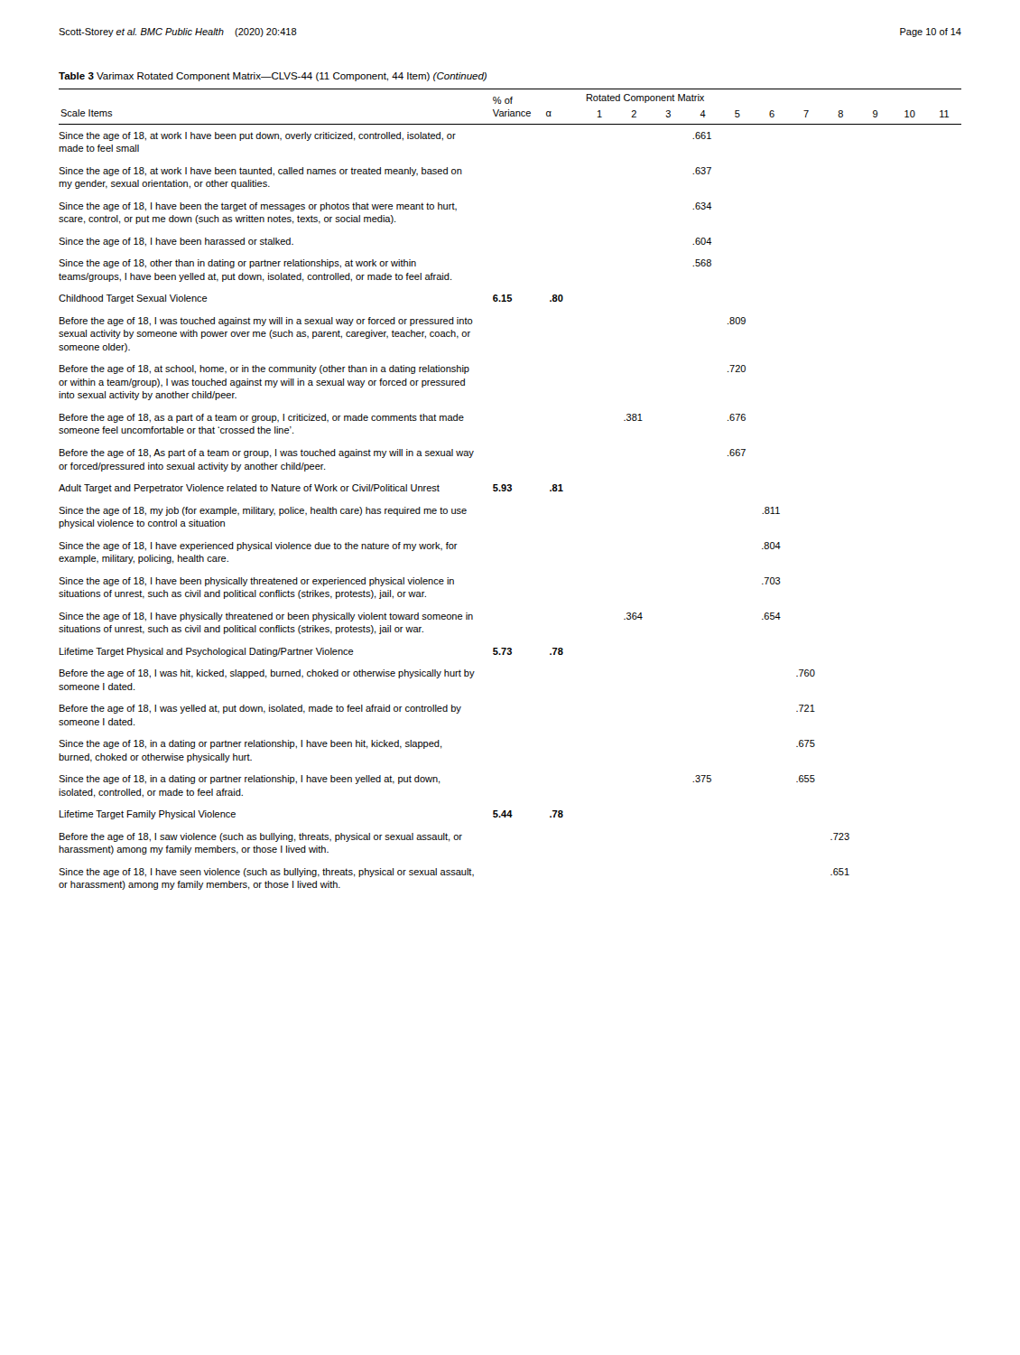Scott-Storey et al. BMC Public Health (2020) 20:418
Page 10 of 14
Table 3 Varimax Rotated Component Matrix—CLVS-44 (11 Component, 44 Item) (Continued)
| Scale Items | % of Variance | α | Rotated Component Matrix |
| --- | --- | --- | --- |
| 1 | 2 | 3 | 4 | 5 | 6 | 7 | 8 | 9 | 10 | 11 |
| Since the age of 18, at work I have been put down, overly criticized, controlled, isolated, or made to feel small | | | | | | .661 | | | | | | | |
| Since the age of 18, at work I have been taunted, called names or treated meanly, based on my gender, sexual orientation, or other qualities. | | | | | | .637 | | | | | | | |
| Since the age of 18, I have been the target of messages or photos that were meant to hurt, scare, control, or put me down (such as written notes, texts, or social media). | | | | | | .634 | | | | | | | |
| Since the age of 18, I have been harassed or stalked. | | | | | | .604 | | | | | | | |
| Since the age of 18, other than in dating or partner relationships, at work or within teams/groups, I have been yelled at, put down, isolated, controlled, or made to feel afraid. | | | | | | .568 | | | | | | | |
| Childhood Target Sexual Violence | 6.15 | .80 | | | | | | | | | | | |
| Before the age of 18, I was touched against my will in a sexual way or forced or pressured into sexual activity by someone with power over me (such as, parent, caregiver, teacher, coach, or someone older). | | | | | | | .809 | | | | | | |
| Before the age of 18, at school, home, or in the community (other than in a dating relationship or within a team/group), I was touched against my will in a sexual way or forced or pressured into sexual activity by another child/peer. | | | | | | | .720 | | | | | | |
| Before the age of 18, as a part of a team or group, I criticized, or made comments that made someone feel uncomfortable or that ‘crossed the line’. | | | | .381 | | | .676 | | | | | | |
| Before the age of 18, As part of a team or group, I was touched against my will in a sexual way or forced/pressured into sexual activity by another child/peer. | | | | | | | .667 | | | | | | |
| Adult Target and Perpetrator Violence related to Nature of Work or Civil/Political Unrest | 5.93 | .81 | | | | | | | | | | | |
| Since the age of 18, my job (for example, military, police, health care) has required me to use physical violence to control a situation | | | | | | | | .811 | | | | | |
| Since the age of 18, I have experienced physical violence due to the nature of my work, for example, military, policing, health care. | | | | | | | | .804 | | | | | |
| Since the age of 18, I have been physically threatened or experienced physical violence in situations of unrest, such as civil and political conflicts (strikes, protests), jail, or war. | | | | | | | | .703 | | | | | |
| Since the age of 18, I have physically threatened or been physically violent toward someone in situations of unrest, such as civil and political conflicts (strikes, protests), jail or war. | | | | .364 | | | | .654 | | | | | |
| Lifetime Target Physical and Psychological Dating/Partner Violence | 5.73 | .78 | | | | | | | | | | | |
| Before the age of 18, I was hit, kicked, slapped, burned, choked or otherwise physically hurt by someone I dated. | | | | | | | | | .760 | | | | |
| Before the age of 18, I was yelled at, put down, isolated, made to feel afraid or controlled by someone I dated. | | | | | | | | | .721 | | | | |
| Since the age of 18, in a dating or partner relationship, I have been hit, kicked, slapped, burned, choked or otherwise physically hurt. | | | | | | | | | .675 | | | | |
| Since the age of 18, in a dating or partner relationship, I have been yelled at, put down, isolated, controlled, or made to feel afraid. | | | | | | .375 | | | .655 | | | | |
| Lifetime Target Family Physical Violence | 5.44 | .78 | | | | | | | | | | | |
| Before the age of 18, I saw violence (such as bullying, threats, physical or sexual assault, or harassment) among my family members, or those I lived with. | | | | | | | | | | .723 | | | |
| Since the age of 18, I have seen violence (such as bullying, threats, physical or sexual assault, or harassment) among my family members, or those I lived with. | | | | | | | | | | .651 | | | |